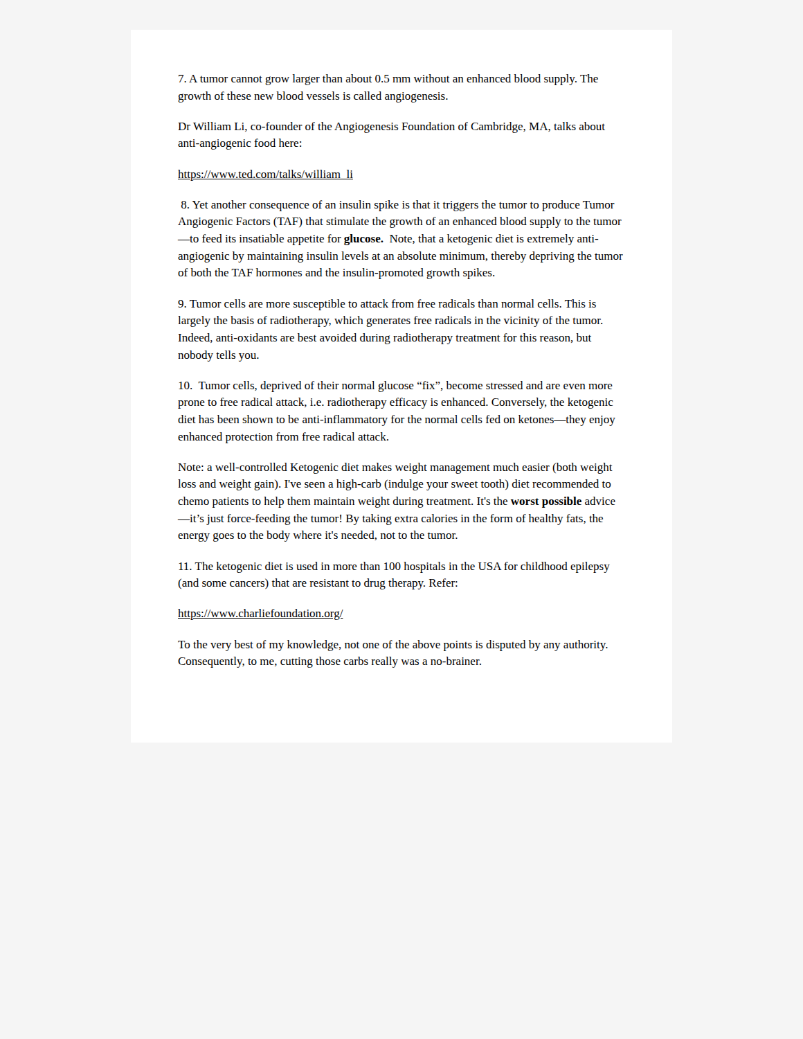7. A tumor cannot grow larger than about 0.5 mm without an enhanced blood supply. The growth of these new blood vessels is called angiogenesis.
Dr William Li, co-founder of the Angiogenesis Foundation of Cambridge, MA, talks about anti-angiogenic food here:
https://www.ted.com/talks/william_li
8. Yet another consequence of an insulin spike is that it triggers the tumor to produce Tumor Angiogenic Factors (TAF) that stimulate the growth of an enhanced blood supply to the tumor—to feed its insatiable appetite for glucose. Note, that a ketogenic diet is extremely anti-angiogenic by maintaining insulin levels at an absolute minimum, thereby depriving the tumor of both the TAF hormones and the insulin-promoted growth spikes.
9. Tumor cells are more susceptible to attack from free radicals than normal cells. This is largely the basis of radiotherapy, which generates free radicals in the vicinity of the tumor. Indeed, anti-oxidants are best avoided during radiotherapy treatment for this reason, but nobody tells you.
10. Tumor cells, deprived of their normal glucose “fix”, become stressed and are even more prone to free radical attack, i.e. radiotherapy efficacy is enhanced. Conversely, the ketogenic diet has been shown to be anti-inflammatory for the normal cells fed on ketones—they enjoy enhanced protection from free radical attack.
Note: a well-controlled Ketogenic diet makes weight management much easier (both weight loss and weight gain). I've seen a high-carb (indulge your sweet tooth) diet recommended to chemo patients to help them maintain weight during treatment. It's the worst possible advice—it’s just force-feeding the tumor! By taking extra calories in the form of healthy fats, the energy goes to the body where it's needed, not to the tumor.
11. The ketogenic diet is used in more than 100 hospitals in the USA for childhood epilepsy (and some cancers) that are resistant to drug therapy. Refer:
https://www.charliefoundation.org/
To the very best of my knowledge, not one of the above points is disputed by any authority. Consequently, to me, cutting those carbs really was a no-brainer.